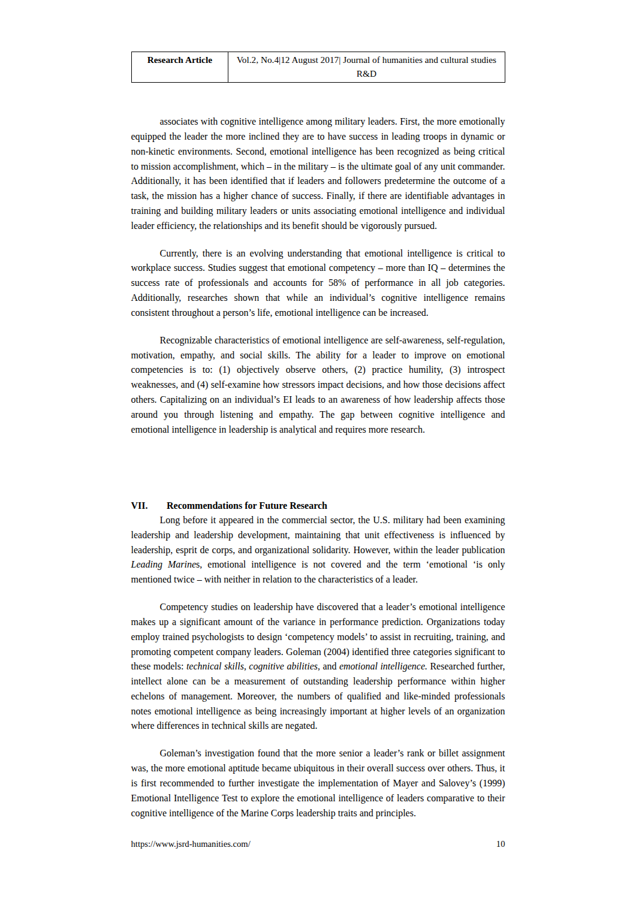Research Article
Vol.2, No.4|12 August 2017| Journal of humanities and cultural studies R&D
associates with cognitive intelligence among military leaders. First, the more emotionally equipped the leader the more inclined they are to have success in leading troops in dynamic or non-kinetic environments. Second, emotional intelligence has been recognized as being critical to mission accomplishment, which – in the military – is the ultimate goal of any unit commander. Additionally, it has been identified that if leaders and followers predetermine the outcome of a task, the mission has a higher chance of success. Finally, if there are identifiable advantages in training and building military leaders or units associating emotional intelligence and individual leader efficiency, the relationships and its benefit should be vigorously pursued.
Currently, there is an evolving understanding that emotional intelligence is critical to workplace success. Studies suggest that emotional competency – more than IQ – determines the success rate of professionals and accounts for 58% of performance in all job categories. Additionally, researches shown that while an individual’s cognitive intelligence remains consistent throughout a person’s life, emotional intelligence can be increased.
Recognizable characteristics of emotional intelligence are self-awareness, self-regulation, motivation, empathy, and social skills. The ability for a leader to improve on emotional competencies is to: (1) objectively observe others, (2) practice humility, (3) introspect weaknesses, and (4) self-examine how stressors impact decisions, and how those decisions affect others. Capitalizing on an individual’s EI leads to an awareness of how leadership affects those around you through listening and empathy. The gap between cognitive intelligence and emotional intelligence in leadership is analytical and requires more research.
VII. Recommendations for Future Research
Long before it appeared in the commercial sector, the U.S. military had been examining leadership and leadership development, maintaining that unit effectiveness is influenced by leadership, esprit de corps, and organizational solidarity. However, within the leader publication Leading Marines, emotional intelligence is not covered and the term ‘emotional ‘is only mentioned twice – with neither in relation to the characteristics of a leader.
Competency studies on leadership have discovered that a leader’s emotional intelligence makes up a significant amount of the variance in performance prediction. Organizations today employ trained psychologists to design ‘competency models’ to assist in recruiting, training, and promoting competent company leaders. Goleman (2004) identified three categories significant to these models: technical skills, cognitive abilities, and emotional intelligence. Researched further, intellect alone can be a measurement of outstanding leadership performance within higher echelons of management. Moreover, the numbers of qualified and like-minded professionals notes emotional intelligence as being increasingly important at higher levels of an organization where differences in technical skills are negated.
Goleman’s investigation found that the more senior a leader’s rank or billet assignment was, the more emotional aptitude became ubiquitous in their overall success over others. Thus, it is first recommended to further investigate the implementation of Mayer and Salovey’s (1999) Emotional Intelligence Test to explore the emotional intelligence of leaders comparative to their cognitive intelligence of the Marine Corps leadership traits and principles.
https://www.jsrd-humanities.com/ 10